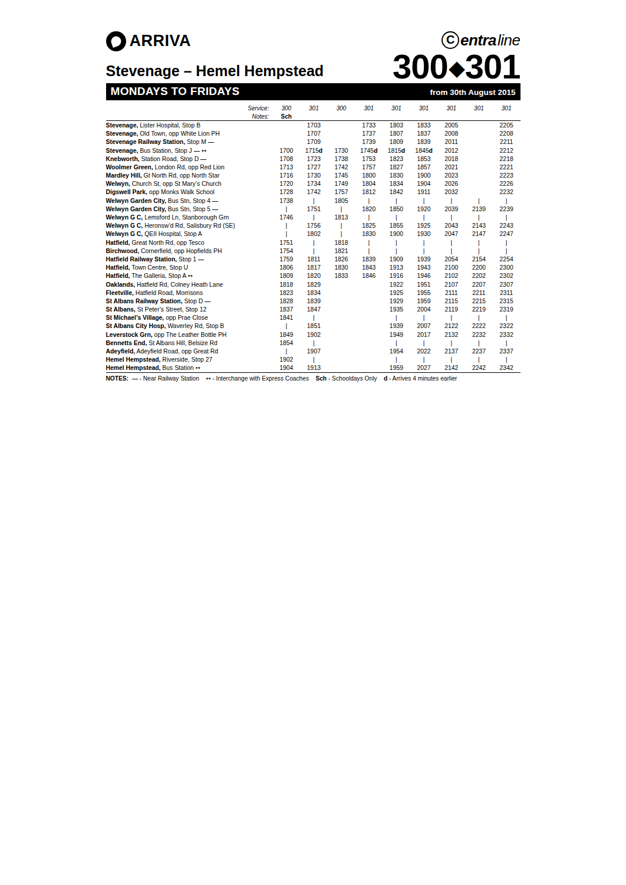ARRIVA
Centra line
300◆301
Stevenage – Hemel Hempstead
MONDAYS TO FRIDAYS
from 30th August 2015
| Service: | 300 | 301 | 300 | 301 | 301 | 301 | 301 | 301 | 301 |
| Notes: | Sch | | | | | | | | |
| Stevenage, Lister Hospital, Stop B | | 1703 | | 1733 | 1803 | 1833 | 2005 | | 2205 |
| Stevenage, Old Town, opp White Lion PH | | 1707 | | 1737 | 1807 | 1837 | 2008 | | 2208 |
| Stevenage Railway Station, Stop M ⎯⎯ | | 1709 | | 1739 | 1809 | 1839 | 2011 | | 2211 |
| Stevenage, Bus Station, Stop J ⎯⎯ ↔ | 1700 | 1715 d | 1730 | 1745 d | 1815 d | 1845 d | 2012 | | 2212 |
| Knebworth, Station Road, Stop D ⎯⎯ | 1708 | 1723 | 1738 | 1753 | 1823 | 1853 | 2018 | | 2218 |
| Woolmer Green, London Rd, opp Red Lion | 1713 | 1727 | 1742 | 1757 | 1827 | 1857 | 2021 | | 2221 |
| Mardley Hill, Gt North Rd, opp North Star | 1716 | 1730 | 1745 | 1800 | 1830 | 1900 | 2023 | | 2223 |
| Welwyn, Church St, opp St Mary’s Church | 1720 | 1734 | 1749 | 1804 | 1834 | 1904 | 2026 | | 2226 |
| Digswell Park, opp Monks Walk School | 1728 | 1742 | 1757 | 1812 | 1842 | 1911 | 2032 | | 2232 |
| Welwyn Garden City, Bus Stn, Stop 4 ⎯⎯ | 1738 | / | 1805 | / | / | / | / | / | / |
| Welwyn Garden City, Bus Stn, Stop 5 ⎯⎯ | / | 1751 | / | 1820 | 1850 | 1920 | 2039 | 2139 | 2239 |
| Welwyn G C, Lemsford Ln, Stanborough Grn | 1746 | / | 1813 | / | / | / | / | / | / |
| Welwyn G C, Heronsw’d Rd, Salisbury Rd (SE) | / | 1756 | / | 1825 | 1855 | 1925 | 2043 | 2143 | 2243 |
| Welwyn G C, QEII Hospital, Stop A | / | 1802 | / | 1830 | 1900 | 1930 | 2047 | 2147 | 2247 |
| Hatfield, Great North Rd, opp Tesco | 1751 | / | 1818 | / | / | / | / | / | / |
| Birchwood, Cornerfield, opp Hopfields PH | 1754 | / | 1821 | / | / | / | / | / | / |
| Hatfield Railway Station, Stop 1 ⎯⎯ | 1759 | 1811 | 1826 | 1839 | 1909 | 1939 | 2054 | 2154 | 2254 |
| Hatfield, Town Centre, Stop U | 1806 | 1817 | 1830 | 1843 | 1913 | 1943 | 2100 | 2200 | 2300 |
| Hatfield, The Galleria, Stop A ↔ | 1809 | 1820 | 1833 | 1846 | 1916 | 1946 | 2102 | 2202 | 2302 |
| Oaklands, Hatfield Rd, Colney Heath Lane | 1818 | 1829 | | | 1922 | 1951 | 2107 | 2207 | 2307 |
| Fleetville, Hatfield Road, Morrisons | 1823 | 1834 | | | 1925 | 1955 | 2111 | 2211 | 2311 |
| St Albans Railway Station, Stop D ⎯⎯ | 1828 | 1839 | | | 1929 | 1959 | 2115 | 2215 | 2315 |
| St Albans, St Peter’s Street, Stop 12 | 1837 | 1847 | | | 1935 | 2004 | 2119 | 2219 | 2319 |
| St Michael’s Village, opp Prae Close | 1841 | / | | | / | / | / | / | / |
| St Albans City Hosp, Waverley Rd, Stop B | / | 1851 | | | 1939 | 2007 | 2122 | 2222 | 2322 |
| Leverstock Grn, opp The Leather Bottle PH | 1849 | 1902 | | | 1949 | 2017 | 2132 | 2232 | 2332 |
| Bennetts End, St Albans Hill, Belsize Rd | 1854 | / | | | / | / | / | / | / |
| Adeyfield, Adeyfield Road, opp Great Rd | / | 1907 | | | 1954 | 2022 | 2137 | 2237 | 2337 |
| Hemel Hempstead, Riverside, Stop 27 | 1902 | / | | | / | / | / | / | / |
| Hemel Hempstead, Bus Station ↔ | 1904 | 1913 | | | 1959 | 2027 | 2142 | 2242 | 2342 |
NOTES: ⎯⎯ - Near Railway Station ↔ - Interchange with Express Coaches Sch - Schooldays Only d - Arrives 4 minutes earlier